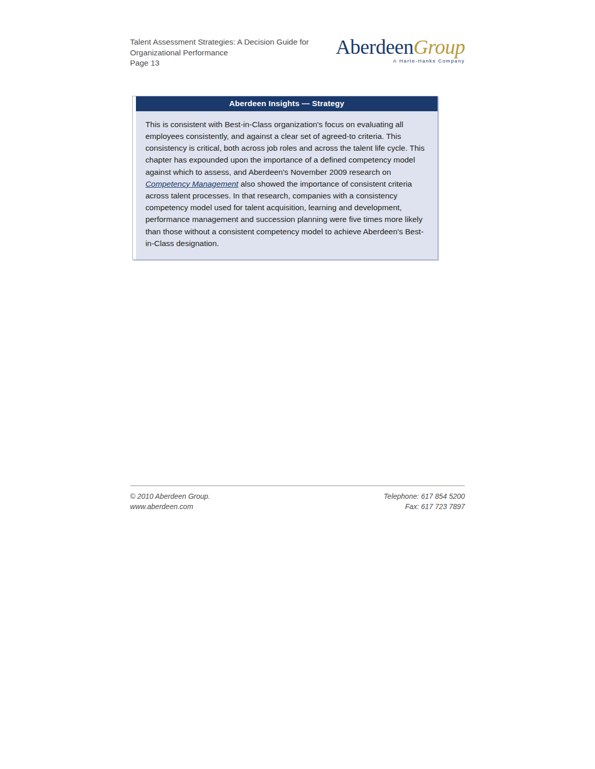Talent Assessment Strategies: A Decision Guide for Organizational Performance Page 13
Aberdeen Group
A Harte-Hanks Company
Aberdeen Insights — Strategy
This is consistent with Best-in-Class organization's focus on evaluating all employees consistently, and against a clear set of agreed-to criteria. This consistency is critical, both across job roles and across the talent life cycle. This chapter has expounded upon the importance of a defined competency model against which to assess, and Aberdeen's November 2009 research on Competency Management also showed the importance of consistent criteria across talent processes. In that research, companies with a consistency competency model used for talent acquisition, learning and development, performance management and succession planning were five times more likely than those without a consistent competency model to achieve Aberdeen's Best-in-Class designation.
© 2010 Aberdeen Group.
www.aberdeen.com
Telephone: 617 854 5200
Fax: 617 723 7897